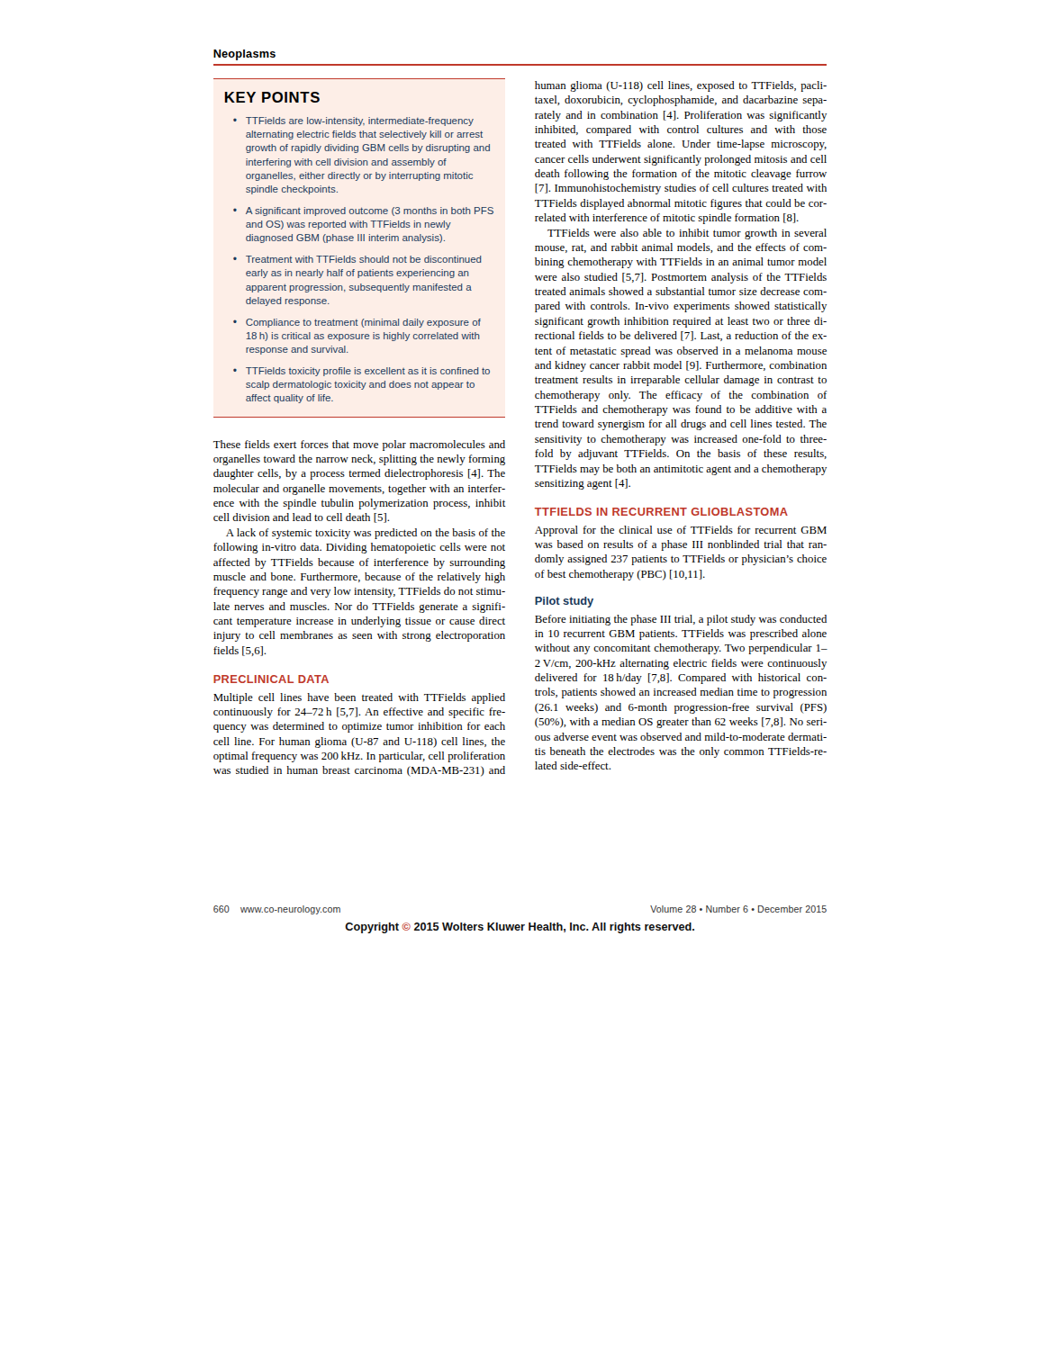Neoplasms
KEY POINTS
TTFields are low-intensity, intermediate-frequency alternating electric fields that selectively kill or arrest growth of rapidly dividing GBM cells by disrupting and interfering with cell division and assembly of organelles, either directly or by interrupting mitotic spindle checkpoints.
A significant improved outcome (3 months in both PFS and OS) was reported with TTFields in newly diagnosed GBM (phase III interim analysis).
Treatment with TTFields should not be discontinued early as in nearly half of patients experiencing an apparent progression, subsequently manifested a delayed response.
Compliance to treatment (minimal daily exposure of 18 h) is critical as exposure is highly correlated with response and survival.
TTFields toxicity profile is excellent as it is confined to scalp dermatologic toxicity and does not appear to affect quality of life.
These fields exert forces that move polar macromolecules and organelles toward the narrow neck, splitting the newly forming daughter cells, by a process termed dielectrophoresis [4]. The molecular and organelle movements, together with an interference with the spindle tubulin polymerization process, inhibit cell division and lead to cell death [5].
A lack of systemic toxicity was predicted on the basis of the following in-vitro data. Dividing hematopoietic cells were not affected by TTFields because of interference by surrounding muscle and bone. Furthermore, because of the relatively high frequency range and very low intensity, TTFields do not stimulate nerves and muscles. Nor do TTFields generate a significant temperature increase in underlying tissue or cause direct injury to cell membranes as seen with strong electroporation fields [5,6].
PRECLINICAL DATA
Multiple cell lines have been treated with TTFields applied continuously for 24–72 h [5,7]. An effective and specific frequency was determined to optimize tumor inhibition for each cell line. For human glioma (U-87 and U-118) cell lines, the optimal frequency was 200 kHz. In particular, cell proliferation was studied in human breast carcinoma (MDA-MB-231) and human glioma (U-118) cell lines, exposed to TTFields, paclitaxel, doxorubicin, cyclophosphamide, and dacarbazine separately and in combination [4]. Proliferation was significantly inhibited, compared with control cultures and with those treated with TTFields alone. Under time-lapse microscopy, cancer cells underwent significantly prolonged mitosis and cell death following the formation of the mitotic cleavage furrow [7]. Immunohistochemistry studies of cell cultures treated with TTFields displayed abnormal mitotic figures that could be correlated with interference of mitotic spindle formation [8].
TTFields were also able to inhibit tumor growth in several mouse, rat, and rabbit animal models, and the effects of combining chemotherapy with TTFields in an animal tumor model were also studied [5,7]. Postmortem analysis of the TTFields treated animals showed a substantial tumor size decrease compared with controls. In-vivo experiments showed statistically significant growth inhibition required at least two or three directional fields to be delivered [7]. Last, a reduction of the extent of metastatic spread was observed in a melanoma mouse and kidney cancer rabbit model [9]. Furthermore, combination treatment results in irreparable cellular damage in contrast to chemotherapy only. The efficacy of the combination of TTFields and chemotherapy was found to be additive with a trend toward synergism for all drugs and cell lines tested. The sensitivity to chemotherapy was increased one-fold to three-fold by adjuvant TTFields. On the basis of these results, TTFields may be both an antimitotic agent and a chemotherapy sensitizing agent [4].
TTFIELDS IN RECURRENT GLIOBLASTOMA
Approval for the clinical use of TTFields for recurrent GBM was based on results of a phase III nonblinded trial that randomly assigned 237 patients to TTFields or physician’s choice of best chemotherapy (PBC) [10,11].
Pilot study
Before initiating the phase III trial, a pilot study was conducted in 10 recurrent GBM patients. TTFields was prescribed alone without any concomitant chemotherapy. Two perpendicular 1–2 V/cm, 200-kHz alternating electric fields were continuously delivered for 18 h/day [7,8]. Compared with historical controls, patients showed an increased median time to progression (26.1 weeks) and 6-month progression-free survival (PFS) (50%), with a median OS greater than 62 weeks [7,8]. No serious adverse event was observed and mild-to-moderate dermatitis beneath the electrodes was the only common TTFields-related side-effect.
660 www.co-neurology.com
Volume 28 • Number 6 • December 2015
Copyright © 2015 Wolters Kluwer Health, Inc. All rights reserved.